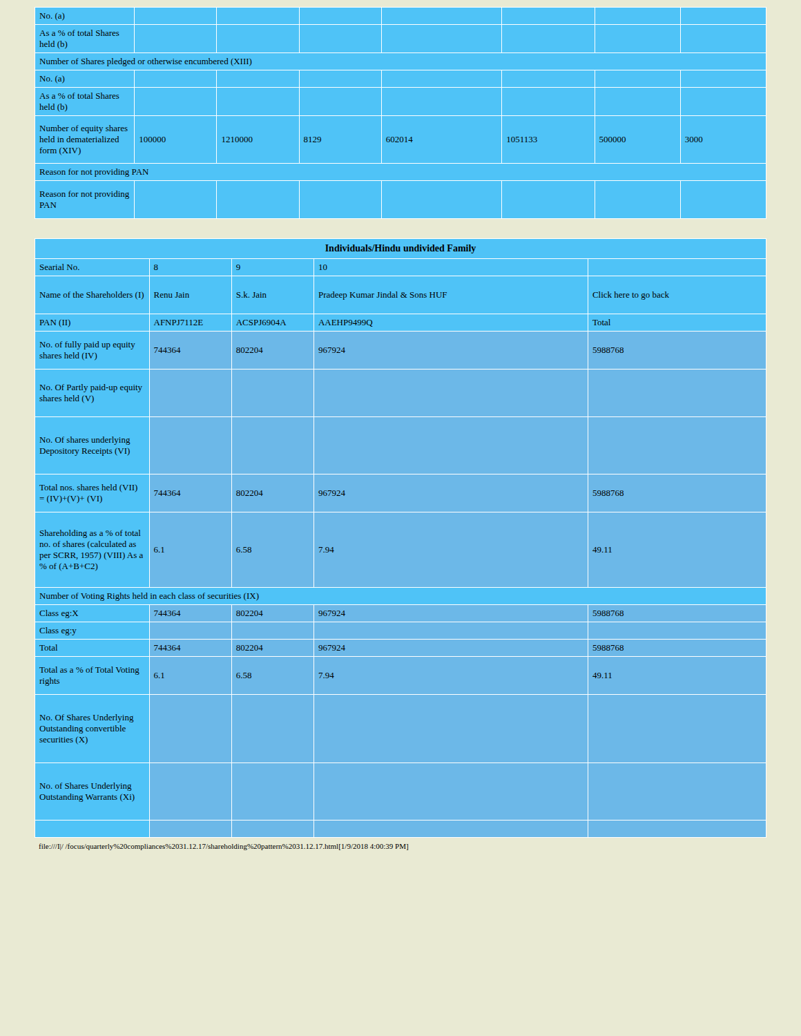| No. (a) | | | | | | | |
| As a % of total Shares held (b) | | | | | | | |
| Number of Shares pledged or otherwise encumbered (XIII) |
| No. (a) | | | | | | | |
| As a % of total Shares held (b) | | | | | | | |
| Number of equity shares held in dematerialized form (XIV) | 100000 | 1210000 | 8129 | 602014 | 1051133 | 500000 | 3000 |
| Reason for not providing PAN |
| Reason for not providing PAN | | | | | | | |
| Individuals/Hindu undivided Family |
| Searial No. | 8 | 9 | 10 | |
| Name of the Shareholders (I) | Renu Jain | S.k. Jain | Pradeep Kumar Jindal & Sons HUF | Click here to go back |
| PAN (II) | AFNPJ7112E | ACSPJ6904A | AAEHP9499Q | Total |
| No. of fully paid up equity shares held (IV) | 744364 | 802204 | 967924 | 5988768 |
| No. Of Partly paid-up equity shares held (V) | | | | |
| No. Of shares underlying Depository Receipts (VI) | | | | |
| Total nos. shares held (VII) = (IV)+(V)+ (VI) | 744364 | 802204 | 967924 | 5988768 |
| Shareholding as a % of total no. of shares (calculated as per SCRR, 1957) (VIII) As a % of (A+B+C2) | 6.1 | 6.58 | 7.94 | 49.11 |
| Number of Voting Rights held in each class of securities (IX) |
| Class eg:X | 744364 | 802204 | 967924 | 5988768 |
| Class eg:y | | | | |
| Total | 744364 | 802204 | 967924 | 5988768 |
| Total as a % of Total Voting rights | 6.1 | 6.58 | 7.94 | 49.11 |
| No. Of Shares Underlying Outstanding convertible securities (X) | | | | |
| No. of Shares Underlying Outstanding Warrants (Xi) | | | | |
file:///I|/ /focus/quarterly%20compliances%2031.12.17/shareholding%20pattern%2031.12.17.html[1/9/2018 4:00:39 PM]